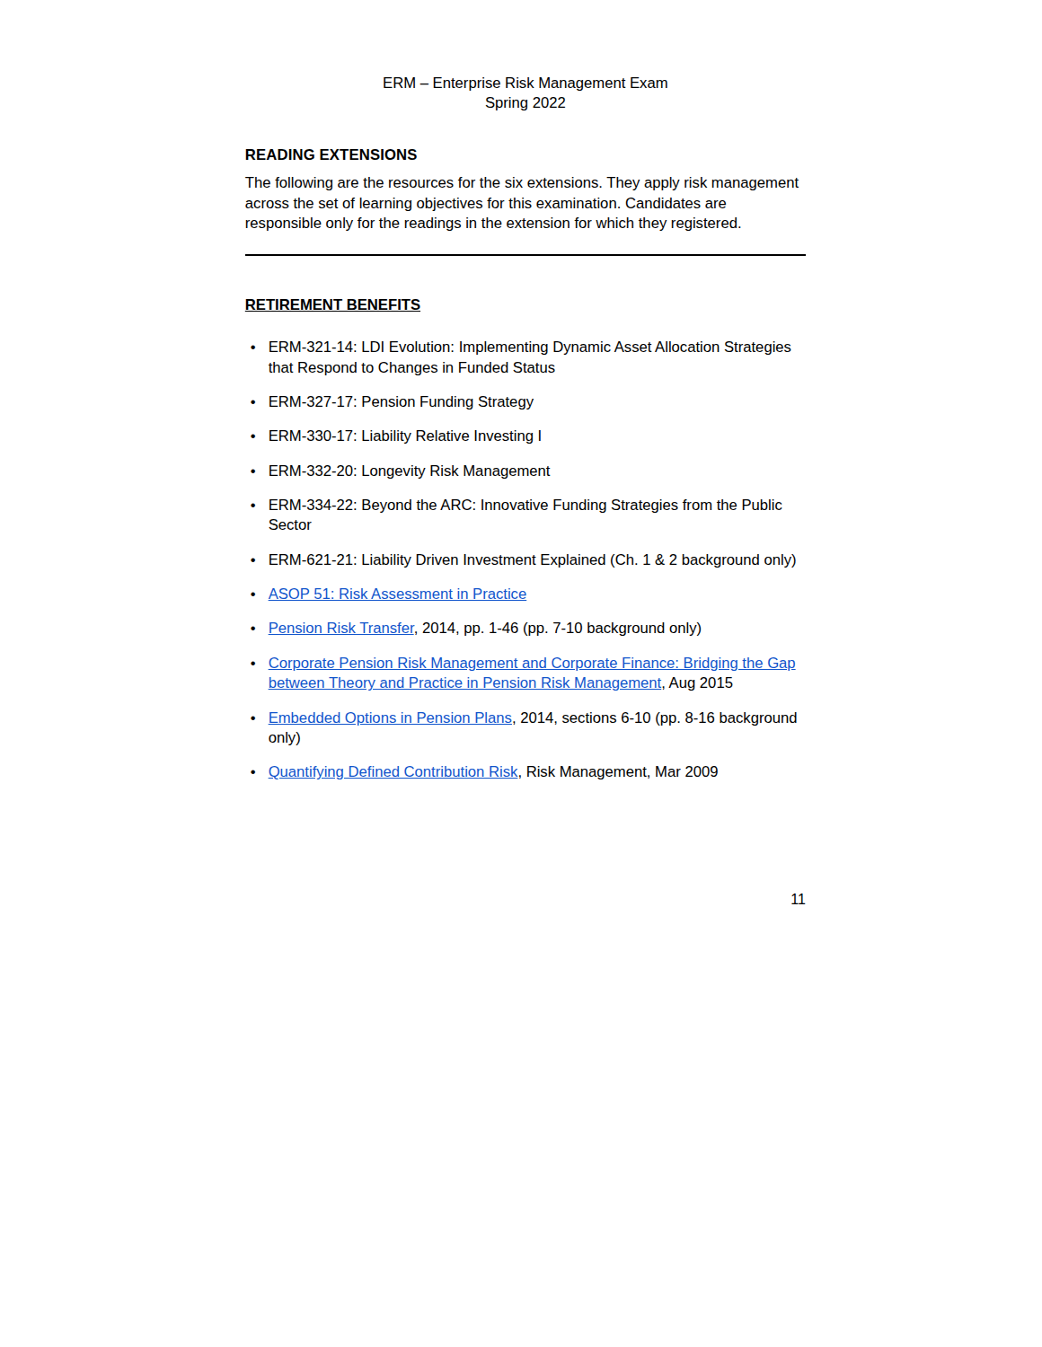ERM – Enterprise Risk Management Exam Spring 2022
READING EXTENSIONS
The following are the resources for the six extensions. They apply risk management across the set of learning objectives for this examination. Candidates are responsible only for the readings in the extension for which they registered.
RETIREMENT BENEFITS
ERM-321-14: LDI Evolution: Implementing Dynamic Asset Allocation Strategies that Respond to Changes in Funded Status
ERM-327-17: Pension Funding Strategy
ERM-330-17: Liability Relative Investing I
ERM-332-20: Longevity Risk Management
ERM-334-22: Beyond the ARC: Innovative Funding Strategies from the Public Sector
ERM-621-21: Liability Driven Investment Explained (Ch. 1 & 2 background only)
ASOP 51: Risk Assessment in Practice
Pension Risk Transfer, 2014, pp. 1-46 (pp. 7-10 background only)
Corporate Pension Risk Management and Corporate Finance: Bridging the Gap between Theory and Practice in Pension Risk Management, Aug 2015
Embedded Options in Pension Plans, 2014, sections 6-10 (pp. 8-16 background only)
Quantifying Defined Contribution Risk, Risk Management, Mar 2009
11